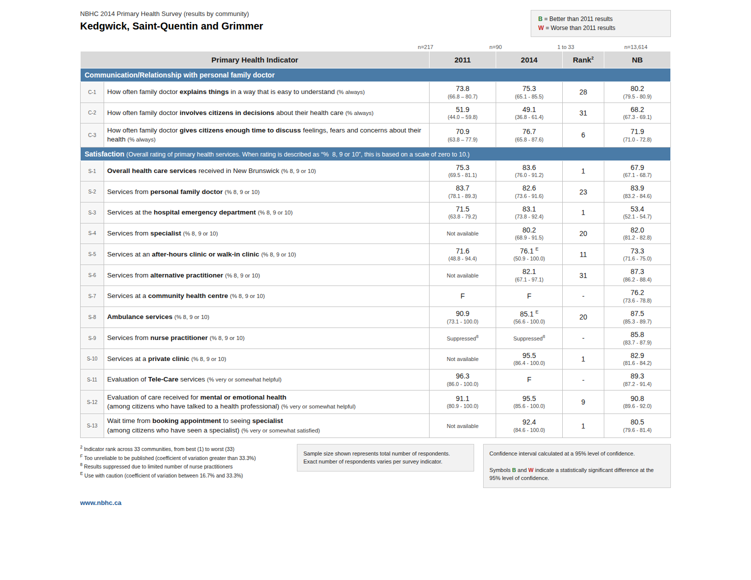NBHC 2014 Primary Health Survey (results by community)
Kedgwick, Saint-Quentin and Grimmer
B = Better than 2011 results
W = Worse than 2011 results
n=217
n=90
1 to 33
n=13,614
| Primary Health Indicator | 2011 | 2014 | Rank 2 | NB |
| --- | --- | --- | --- | --- |
| Communication/Relationship with personal family doctor |
| C-1 | How often family doctor explains things in a way that is easy to understand (% always) | 73.8 (66.8 – 80.7) | 75.3 (65.1 - 85.5) | 28 | 80.2 (79.5 - 80.9) |
| C-2 | How often family doctor involves citizens in decisions about their health care (% always) | 51.9 (44.0 – 59.8) | 49.1 (36.8 - 61.4) | 31 | 68.2 (67.3 - 69.1) |
| C-3 | How often family doctor gives citizens enough time to discuss feelings, fears and concerns about their health (% always) | 70.9 (63.8 – 77.9) | 76.7 (65.8 - 87.6) | 6 | 71.9 (71.0 - 72.8) |
| Satisfaction (Overall rating of primary health services. When rating is described as “% 8, 9 or 10”, this is based on a scale of zero to 10.) |
| S-1 | Overall health care services received in New Brunswick (% 8, 9 or 10) | 75.3 (69.5 - 81.1) | 83.6 (76.0 - 91.2) | 1 | 67.9 (67.1 - 68.7) |
| S-2 | Services from personal family doctor (% 8, 9 or 10) | 83.7 (78.1 - 89.3) | 82.6 (73.6 - 91.6) | 23 | 83.9 (83.2 - 84.6) |
| S-3 | Services at the hospital emergency department (% 8, 9 or 10) | 71.5 (63.8 - 79.2) | 83.1 (73.8 - 92.4) | 1 | 53.4 (52.1 - 54.7) |
| S-4 | Services from specialist (% 8, 9 or 10) | Not available | 80.2 (68.9 - 91.5) | 20 | 82.0 (81.2 - 82.8) |
| S-5 | Services at an after-hours clinic or walk-in clinic (% 8, 9 or 10) | 71.6 (48.8 - 94.4) | 76.1 E (50.9 - 100.0) | 11 | 73.3 (71.6 - 75.0) |
| S-6 | Services from alternative practitioner (% 8, 9 or 10) | Not available | 82.1 (67.1 - 97.1) | 31 | 87.3 (86.2 - 88.4) |
| S-7 | Services at a community health centre (% 8, 9 or 10) | F | F | - | 76.2 (73.6 - 78.8) |
| S-8 | Ambulance services (% 8, 9 or 10) | 90.9 (73.1 - 100.0) | 85.1 E (56.6 - 100.0) | 20 | 87.5 (85.3 - 89.7) |
| S-9 | Services from nurse practitioner (% 8, 9 or 10) | Suppressed 8 | Suppressed 8 | - | 85.8 (83.7 - 87.9) |
| S-10 | Services at a private clinic (% 8, 9 or 10) | Not available | 95.5 (86.4 - 100.0) | 1 | 82.9 (81.6 - 84.2) |
| S-11 | Evaluation of Tele-Care services (% very or somewhat helpful) | 96.3 (86.0 - 100.0) | F | - | 89.3 (87.2 - 91.4) |
| S-12 | Evaluation of care received for mental or emotional health (among citizens who have talked to a health professional) (% very or somewhat helpful) | 91.1 (80.9 - 100.0) | 95.5 (85.6 - 100.0) | 9 | 90.8 (89.6 - 92.0) |
| S-13 | Wait time from booking appointment to seeing specialist (among citizens who have seen a specialist) (% very or somewhat satisfied) | Not available | 92.4 (84.6 - 100.0) | 1 | 80.5 (79.6 - 81.4) |
2 Indicator rank across 33 communities, from best (1) to worst (33)
F Too unreliable to be published (coefficient of variation greater than 33.3%)
8 Results suppressed due to limited number of nurse practitioners
E Use with caution (coefficient of variation between 16.7% and 33.3%)
Sample size shown represents total number of respondents.
Exact number of respondents varies per survey indicator.
Confidence interval calculated at a 95% level of confidence.
Symbols B and W indicate a statistically significant difference at the 95% level of confidence.
www.nbhc.ca